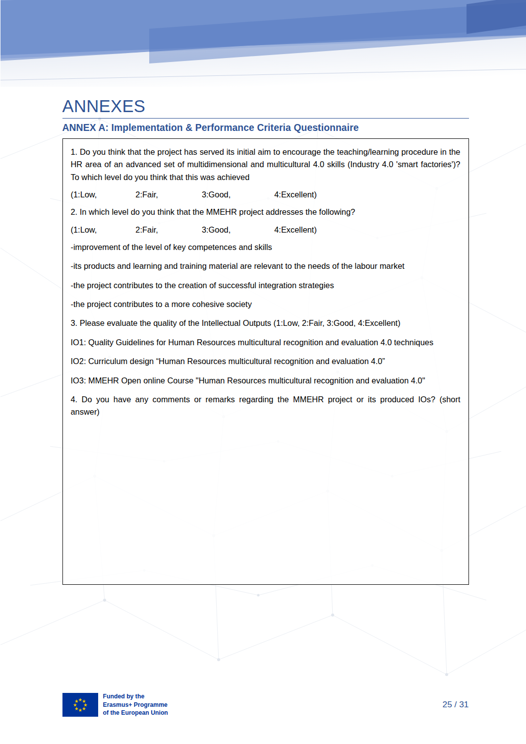ANNEXES
ANNEX A: Implementation & Performance Criteria Questionnaire
1. Do you think that the project has served its initial aim to encourage the teaching/learning procedure in the HR area of an advanced set of multidimensional and multicultural 4.0 skills (Industry 4.0 'smart factories')? To which level do you think that this was achieved
(1:Low, 2:Fair, 3:Good, 4:Excellent)
2. In which level do you think that the MMEHR project addresses the following?
(1:Low, 2:Fair, 3:Good, 4:Excellent)
-improvement of the level of key competences and skills
-its products and learning and training material are relevant to the needs of the labour market
-the project contributes to the creation of successful integration strategies
-the project contributes to a more cohesive society
3. Please evaluate the quality of the Intellectual Outputs (1:Low, 2:Fair, 3:Good, 4:Excellent)
IO1: Quality Guidelines for Human Resources multicultural recognition and evaluation 4.0 techniques
IO2: Curriculum design “Human Resources multicultural recognition and evaluation 4.0”
IO3: MMEHR Open online Course "Human Resources multicultural recognition and evaluation 4.0"
4. Do you have any comments or remarks regarding the MMEHR project or its produced IOs? (short answer)
Funded by the
Erasmus+ Programme
of the European Union
25 / 31